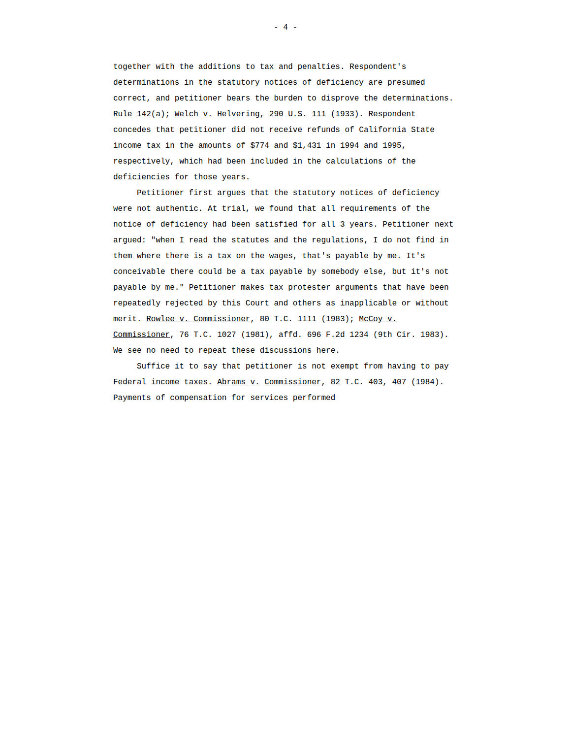- 4 -
together with the additions to tax and penalties. Respondent's determinations in the statutory notices of deficiency are presumed correct, and petitioner bears the burden to disprove the determinations. Rule 142(a); Welch v. Helvering, 290 U.S. 111 (1933). Respondent concedes that petitioner did not receive refunds of California State income tax in the amounts of $774 and $1,431 in 1994 and 1995, respectively, which had been included in the calculations of the deficiencies for those years.
Petitioner first argues that the statutory notices of deficiency were not authentic. At trial, we found that all requirements of the notice of deficiency had been satisfied for all 3 years. Petitioner next argued: "when I read the statutes and the regulations, I do not find in them where there is a tax on the wages, that's payable by me. It's conceivable there could be a tax payable by somebody else, but it's not payable by me." Petitioner makes tax protester arguments that have been repeatedly rejected by this Court and others as inapplicable or without merit. Rowlee v. Commissioner, 80 T.C. 1111 (1983); McCoy v. Commissioner, 76 T.C. 1027 (1981), affd. 696 F.2d 1234 (9th Cir. 1983). We see no need to repeat these discussions here.
Suffice it to say that petitioner is not exempt from having to pay Federal income taxes. Abrams v. Commissioner, 82 T.C. 403, 407 (1984). Payments of compensation for services performed